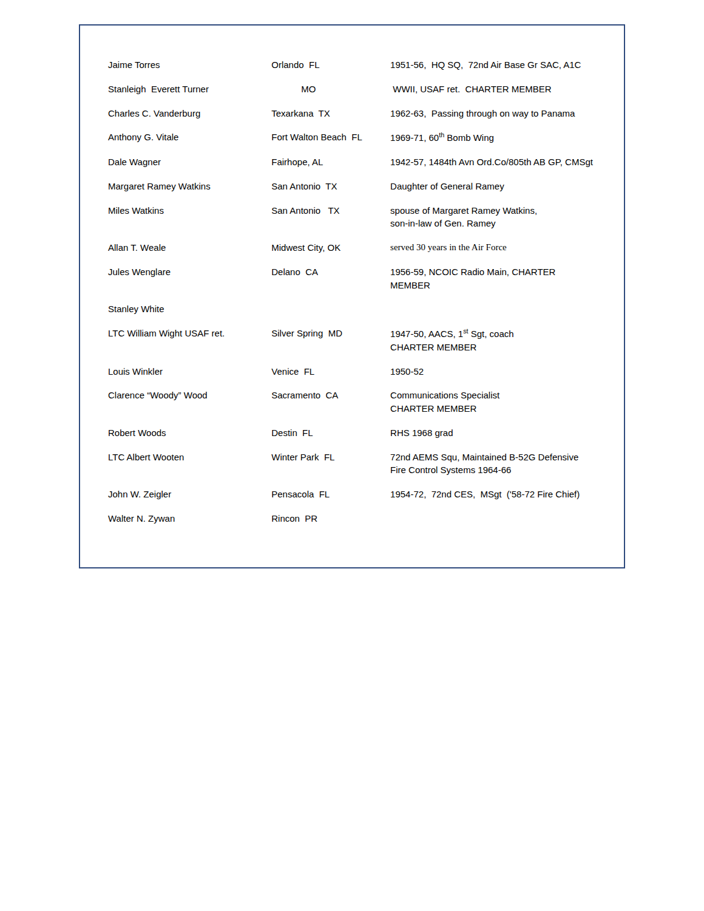| Jaime Torres | Orlando FL | 1951-56, HQ SQ, 72nd Air Base Gr SAC, A1C |
| Stanleigh Everett Turner | MO | WWII, USAF ret. CHARTER MEMBER |
| Charles C. Vanderburg | Texarkana TX | 1962-63, Passing through on way to Panama |
| Anthony G. Vitale | Fort Walton Beach FL | 1969-71, 60 th Bomb Wing |
| Dale Wagner | Fairhope, AL | 1942-57, 1484th Avn Ord.Co/805th AB GP, CMSgt |
| Margaret Ramey Watkins | San Antonio TX | Daughter of General Ramey |
| Miles Watkins | San Antonio TX | spouse of Margaret Ramey Watkins, son-in-law of Gen. Ramey |
| Allan T. Weale | Midwest City, OK | served 30 years in the Air Force |
| Jules Wenglare | Delano CA | 1956-59, NCOIC Radio Main, CHARTER MEMBER |
| Stanley White | | |
| LTC William Wight USAF ret. | Silver Spring MD | 1947-50, AACS, 1 st Sgt, coach CHARTER MEMBER |
| Louis Winkler | Venice FL | 1950-52 |
| Clarence “Woody” Wood | Sacramento CA | Communications Specialist CHARTER MEMBER |
| Robert Woods | Destin FL | RHS 1968 grad |
| LTC Albert Wooten | Winter Park FL | 72nd AEMS Squ, Maintained B-52G Defensive Fire Control Systems 1964-66 |
| John W. Zeigler | Pensacola FL | 1954-72, 72nd CES, MSgt ('58-72 Fire Chief) |
| Walter N. Zywan | Rincon PR | |